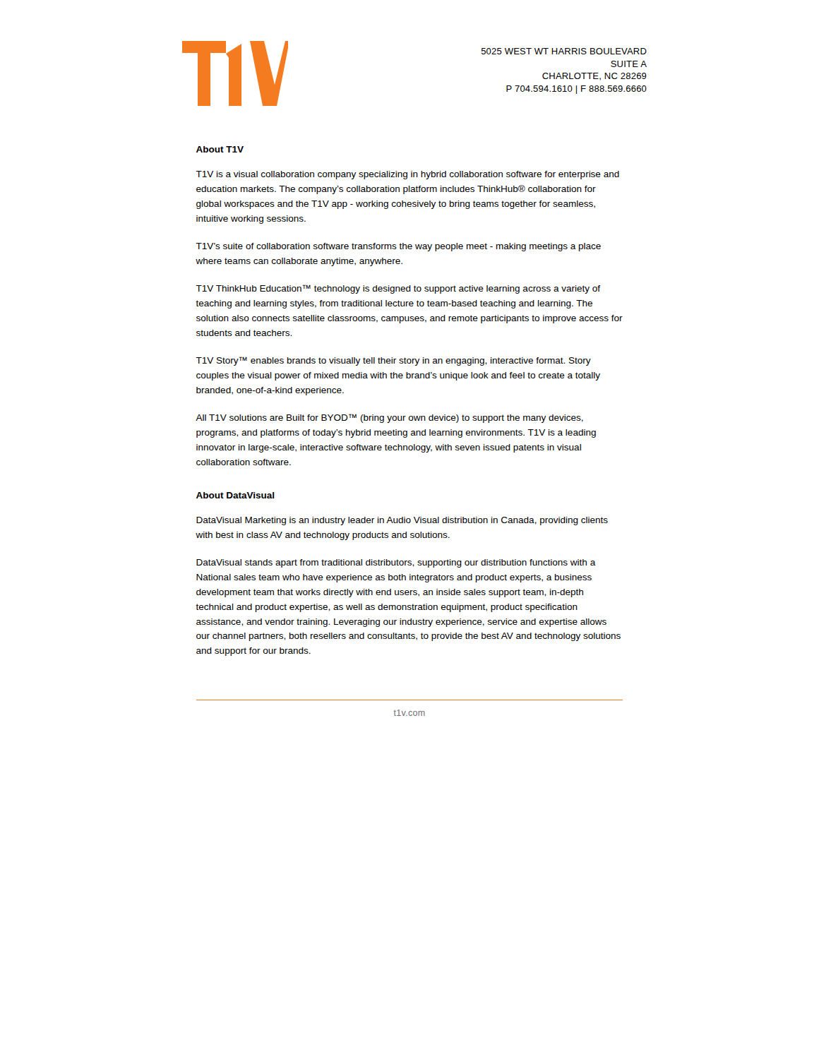5025 WEST WT HARRIS BOULEVARD
SUITE A
CHARLOTTE, NC 28269
P 704.594.1610 | F 888.569.6660
About T1V
T1V is a visual collaboration company specializing in hybrid collaboration software for enterprise and education markets. The company’s collaboration platform includes ThinkHub® collaboration for global workspaces and the T1V app - working cohesively to bring teams together for seamless, intuitive working sessions.
T1V’s suite of collaboration software transforms the way people meet - making meetings a place where teams can collaborate anytime, anywhere.
T1V ThinkHub Education™ technology is designed to support active learning across a variety of teaching and learning styles, from traditional lecture to team-based teaching and learning. The solution also connects satellite classrooms, campuses, and remote participants to improve access for students and teachers.
T1V Story™ enables brands to visually tell their story in an engaging, interactive format. Story couples the visual power of mixed media with the brand’s unique look and feel to create a totally branded, one-of-a-kind experience.
All T1V solutions are Built for BYOD™ (bring your own device) to support the many devices, programs, and platforms of today’s hybrid meeting and learning environments. T1V is a leading innovator in large-scale, interactive software technology, with seven issued patents in visual collaboration software.
About DataVisual
DataVisual Marketing is an industry leader in Audio Visual distribution in Canada, providing clients with best in class AV and technology products and solutions.
DataVisual stands apart from traditional distributors, supporting our distribution functions with a National sales team who have experience as both integrators and product experts, a business development team that works directly with end users, an inside sales support team, in-depth technical and product expertise, as well as demonstration equipment, product specification assistance, and vendor training. Leveraging our industry experience, service and expertise allows our channel partners, both resellers and consultants, to provide the best AV and technology solutions and support for our brands.
t1v.com